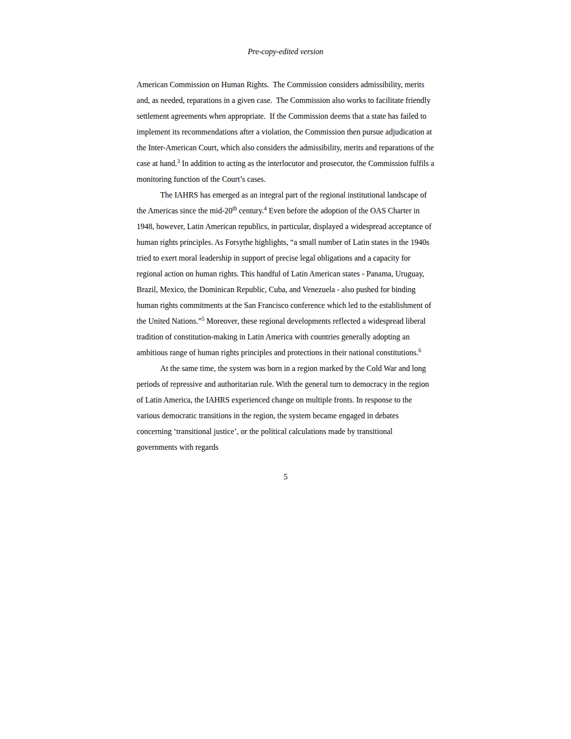Pre-copy-edited version
American Commission on Human Rights. The Commission considers admissibility, merits and, as needed, reparations in a given case. The Commission also works to facilitate friendly settlement agreements when appropriate. If the Commission deems that a state has failed to implement its recommendations after a violation, the Commission then pursue adjudication at the Inter-American Court, which also considers the admissibility, merits and reparations of the case at hand.3 In addition to acting as the interlocutor and prosecutor, the Commission fulfils a monitoring function of the Court’s cases.
The IAHRS has emerged as an integral part of the regional institutional landscape of the Americas since the mid-20th century.4 Even before the adoption of the OAS Charter in 1948, however, Latin American republics, in particular, displayed a widespread acceptance of human rights principles. As Forsythe highlights, “a small number of Latin states in the 1940s tried to exert moral leadership in support of precise legal obligations and a capacity for regional action on human rights. This handful of Latin American states - Panama, Uruguay, Brazil, Mexico, the Dominican Republic, Cuba, and Venezuela - also pushed for binding human rights commitments at the San Francisco conference which led to the establishment of the United Nations.”5 Moreover, these regional developments reflected a widespread liberal tradition of constitution-making in Latin America with countries generally adopting an ambitious range of human rights principles and protections in their national constitutions.6
At the same time, the system was born in a region marked by the Cold War and long periods of repressive and authoritarian rule. With the general turn to democracy in the region of Latin America, the IAHRS experienced change on multiple fronts. In response to the various democratic transitions in the region, the system became engaged in debates concerning ‘transitional justice’, or the political calculations made by transitional governments with regards
5